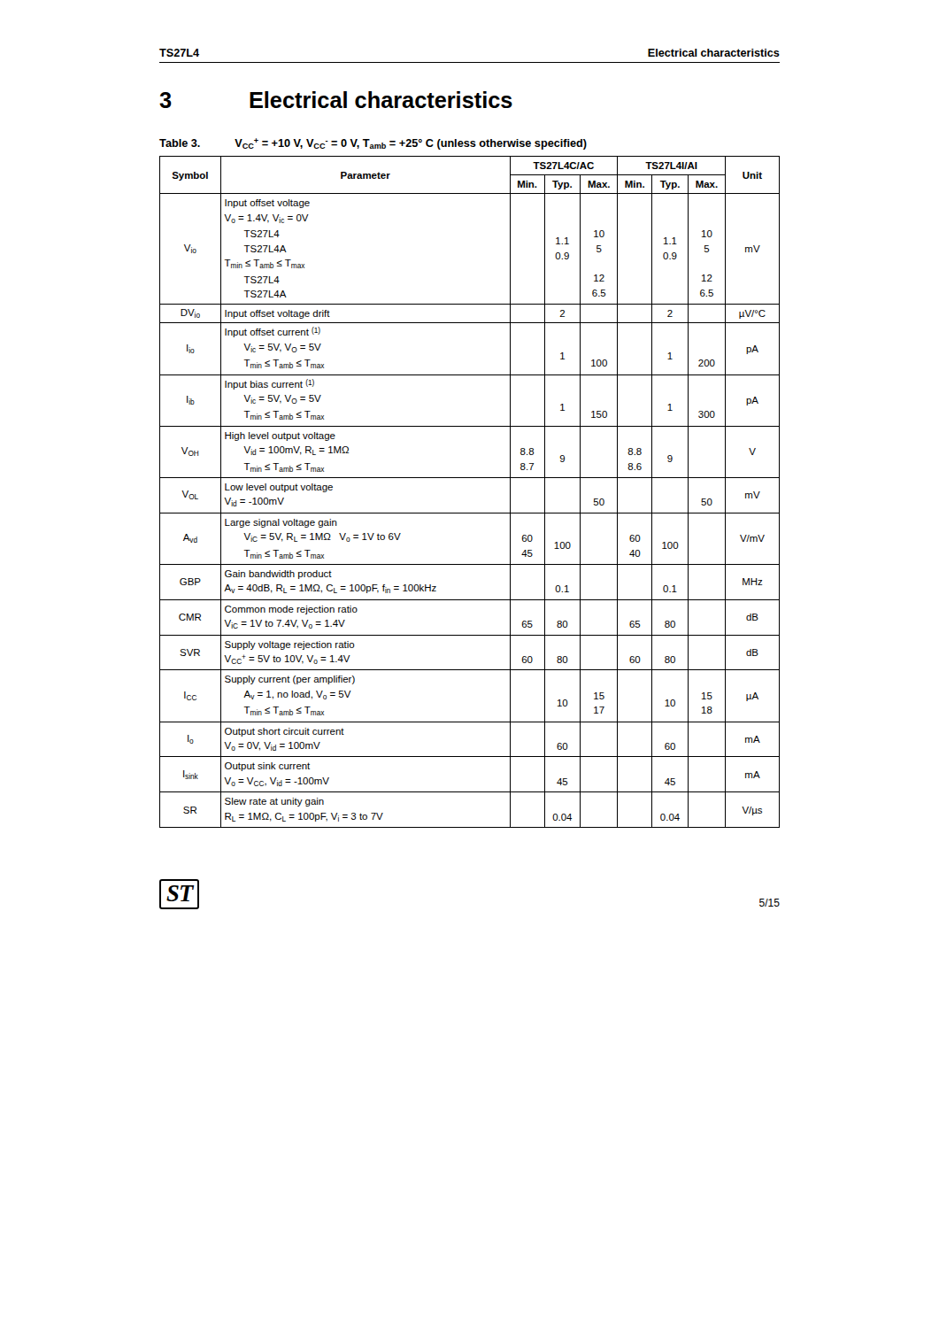TS27L4 Electrical characteristics
3 Electrical characteristics
Table 3. VCC+ = +10 V, VCC- = 0 V, Tamb = +25° C (unless otherwise specified)
| Symbol | Parameter | TS27L4C/AC | TS27L4I/AI | Unit |
| --- | --- | --- | --- | --- |
| Min. | Typ. | Max. | Min. | Typ. | Max. |
| V io | Input offset voltage V o = 1.4V, V ic = 0V TS27L4 TS27L4A T min ≤ T amb ≤ T max TS27L4 TS27L4A | | 1.1 0.9 | 10 5 12 6.5 | | 1.1 0.9 | 10 5 12 6.5 | mV |
| DV io | Input offset voltage drift | | 2 | | | 2 | | µV/°C |
| I io | Input offset current (1) V ic = 5V, V O = 5V T min ≤ T amb ≤ T max | | 1 | 100 | | 1 | 200 | pA |
| I ib | Input bias current (1) V ic = 5V, V O = 5V T min ≤ T amb ≤ T max | | 1 | 150 | | 1 | 300 | pA |
| V OH | High level output voltage V id = 100mV, R L = 1MΩ T min ≤ T amb ≤ T max | 8.8 8.7 | 9 | | 8.8 8.6 | 9 | | V |
| V OL | Low level output voltage V id = -100mV | | | 50 | | | 50 | mV |
| A vd | Large signal voltage gain V iC = 5V, R L = 1MΩ V o = 1V to 6V T min ≤ T amb ≤ T max | 60 45 | 100 | | 60 40 | 100 | | V/mV |
| GBP | Gain bandwidth product A v = 40dB, R L = 1MΩ, C L = 100pF, f in = 100kHz | | 0.1 | | | 0.1 | | MHz |
| CMR | Common mode rejection ratio V iC = 1V to 7.4V, V o = 1.4V | 65 | 80 | | 65 | 80 | | dB |
| SVR | Supply voltage rejection ratio V CC + = 5V to 10V, V o = 1.4V | 60 | 80 | | 60 | 80 | | dB |
| I CC | Supply current (per amplifier) A v = 1, no load, V o = 5V T min ≤ T amb ≤ T max | | 10 | 15 17 | | 10 | 15 18 | µA |
| I o | Output short circuit current V o = 0V, V id = 100mV | | 60 | | | 60 | | mA |
| I sink | Output sink current V o = V CC , V id = -100mV | | 45 | | | 45 | | mA |
| SR | Slew rate at unity gain R L = 1MΩ, C L = 100pF, V i = 3 to 7V | | 0.04 | | | 0.04 | | V/µs |
ST
5/15